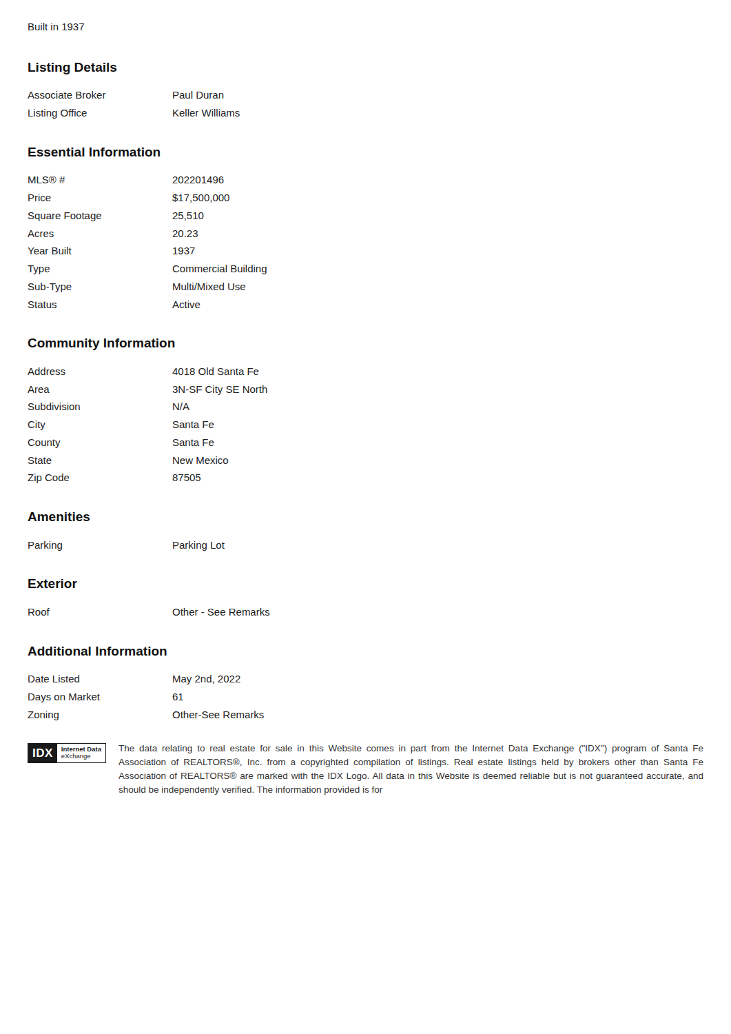Built in 1937
Listing Details
| Associate Broker | Paul Duran |
| Listing Office | Keller Williams |
Essential Information
| MLS® # | 202201496 |
| Price | $17,500,000 |
| Square Footage | 25,510 |
| Acres | 20.23 |
| Year Built | 1937 |
| Type | Commercial Building |
| Sub-Type | Multi/Mixed Use |
| Status | Active |
Community Information
| Address | 4018 Old Santa Fe |
| Area | 3N-SF City SE North |
| Subdivision | N/A |
| City | Santa Fe |
| County | Santa Fe |
| State | New Mexico |
| Zip Code | 87505 |
Amenities
| Parking | Parking Lot |
Exterior
| Roof | Other - See Remarks |
Additional Information
| Date Listed | May 2nd, 2022 |
| Days on Market | 61 |
| Zoning | Other-See Remarks |
IDX Internet Data eXchange
The data relating to real estate for sale in this Website comes in part from the Internet Data Exchange ("IDX") program of Santa Fe Association of REALTORS®, Inc. from a copyrighted compilation of listings. Real estate listings held by brokers other than Santa Fe Association of REALTORS® are marked with the IDX Logo. All data in this Website is deemed reliable but is not guaranteed accurate, and should be independently verified. The information provided is for